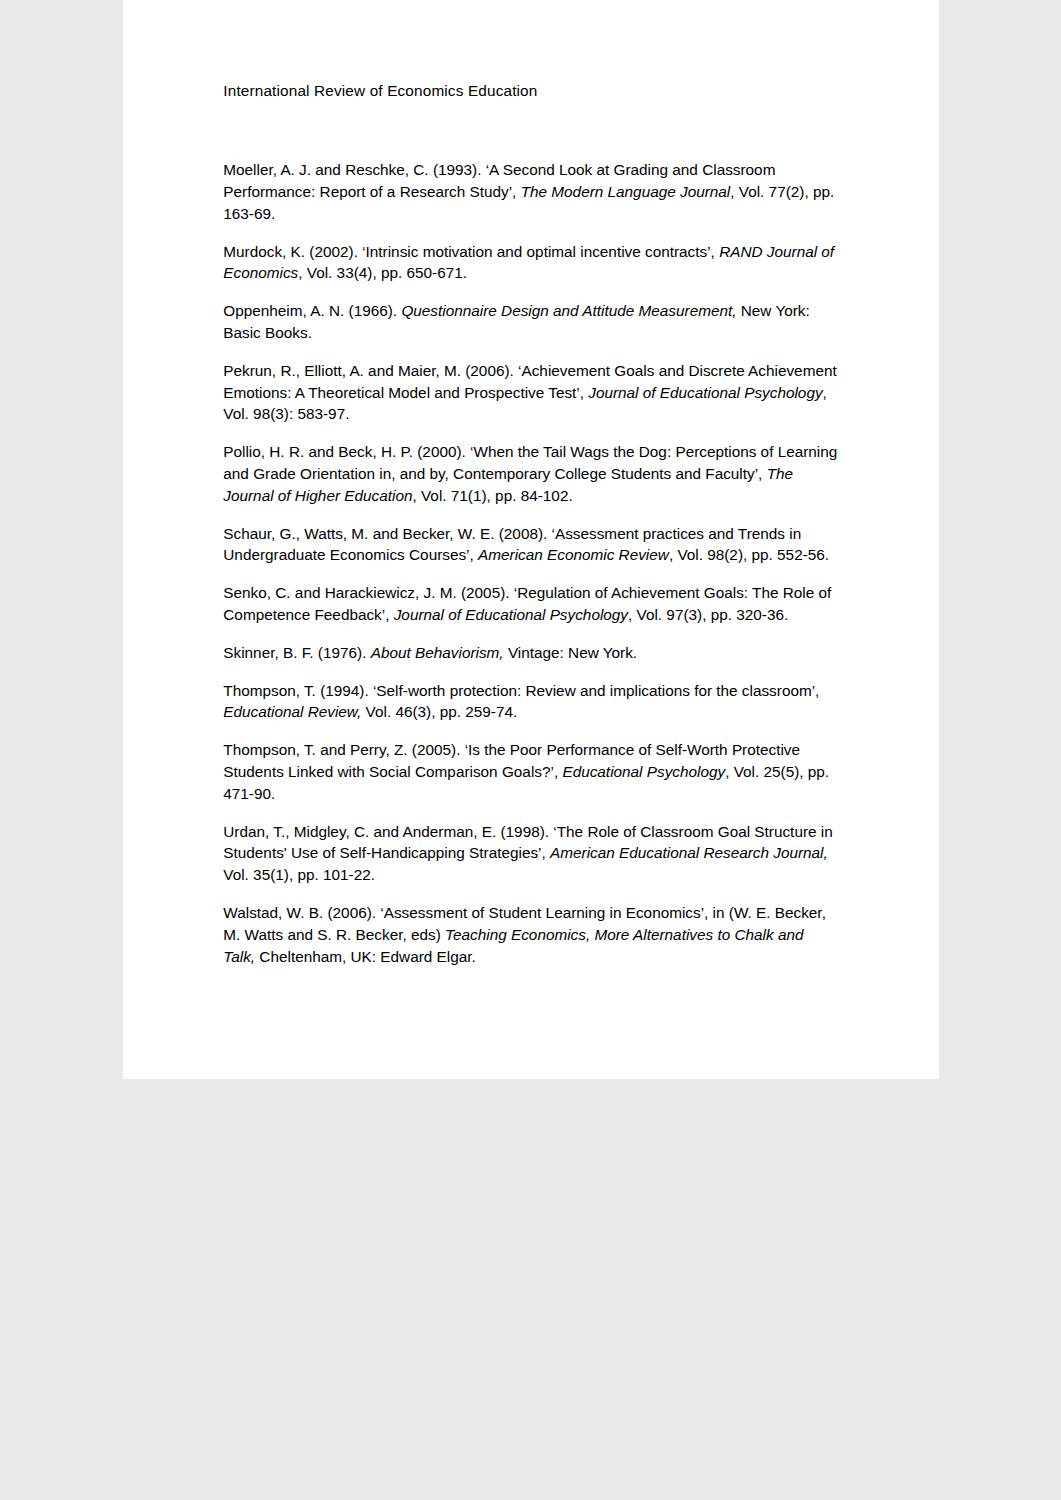International Review of Economics Education
Moeller, A. J. and Reschke, C. (1993). ‘A Second Look at Grading and Classroom Performance: Report of a Research Study’, The Modern Language Journal, Vol. 77(2), pp. 163-69.
Murdock, K. (2002). ‘Intrinsic motivation and optimal incentive contracts’, RAND Journal of Economics, Vol. 33(4), pp. 650-671.
Oppenheim, A. N. (1966). Questionnaire Design and Attitude Measurement, New York: Basic Books.
Pekrun, R., Elliott, A. and Maier, M. (2006). ‘Achievement Goals and Discrete Achievement Emotions: A Theoretical Model and Prospective Test’, Journal of Educational Psychology, Vol. 98(3): 583-97.
Pollio, H. R. and Beck, H. P. (2000). ‘When the Tail Wags the Dog: Perceptions of Learning and Grade Orientation in, and by, Contemporary College Students and Faculty’, The Journal of Higher Education, Vol. 71(1), pp. 84-102.
Schaur, G., Watts, M. and Becker, W. E. (2008). ‘Assessment practices and Trends in Undergraduate Economics Courses’, American Economic Review, Vol. 98(2), pp. 552-56.
Senko, C. and Harackiewicz, J. M. (2005). ‘Regulation of Achievement Goals: The Role of Competence Feedback’, Journal of Educational Psychology, Vol. 97(3), pp. 320-36.
Skinner, B. F. (1976). About Behaviorism, Vintage: New York.
Thompson, T. (1994). ‘Self-worth protection: Review and implications for the classroom’, Educational Review, Vol. 46(3), pp. 259-74.
Thompson, T. and Perry, Z. (2005). ‘Is the Poor Performance of Self-Worth Protective Students Linked with Social Comparison Goals?’, Educational Psychology, Vol. 25(5), pp. 471-90.
Urdan, T., Midgley, C. and Anderman, E. (1998). ‘The Role of Classroom Goal Structure in Students' Use of Self-Handicapping Strategies’, American Educational Research Journal, Vol. 35(1), pp. 101-22.
Walstad, W. B. (2006). ‘Assessment of Student Learning in Economics’, in (W. E. Becker, M. Watts and S. R. Becker, eds) Teaching Economics, More Alternatives to Chalk and Talk, Cheltenham, UK: Edward Elgar.